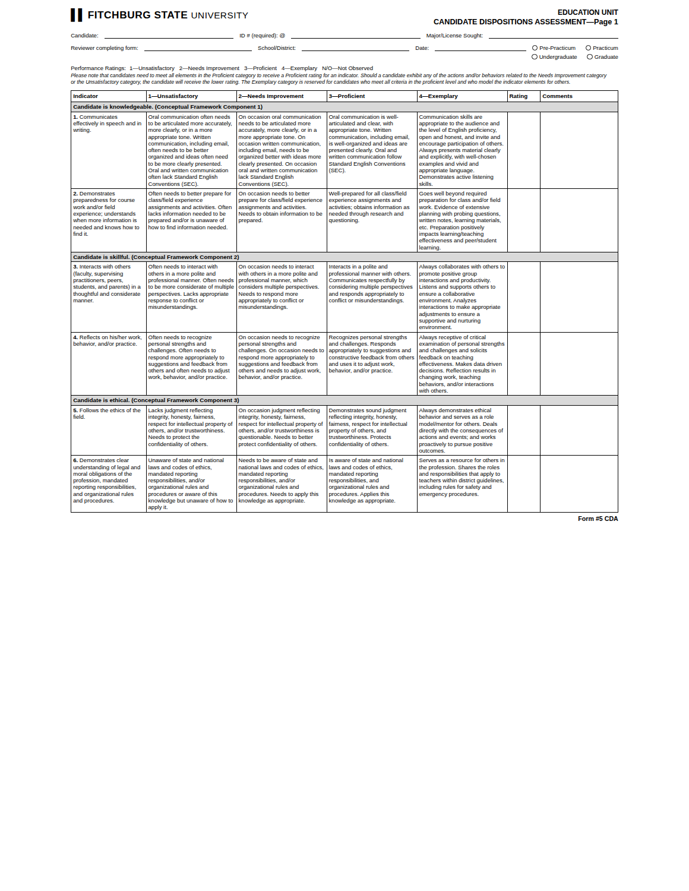▌▌FITCHBURG STATE UNIVERSITY
EDUCATION UNIT
CANDIDATE DISPOSITIONS ASSESSMENT—Page 1
Candidate: ID # (required): @ Major/License Sought:
Reviewer completing form: School/District: Date: Pre-Practicum Practicum
Undergraduate Graduate
Performance Ratings: 1—Unsatisfactory 2—Needs Improvement 3—Proficient 4—Exemplary N/O—Not Observed
Please note that candidates need to meet all elements in the Proficient category to receive a Proficient rating for an indicator. Should a candidate exhibit any of the actions and/or behaviors related to the Needs Improvement category or the Unsatisfactory category, the candidate will receive the lower rating. The Exemplary category is reserved for candidates who meet all criteria in the proficient level and who model the indicator elements for others.
| Indicator | 1—Unsatisfactory | 2—Needs Improvement | 3—Proficient | 4—Exemplary | Rating | Comments |
| --- | --- | --- | --- | --- | --- | --- |
| Candidate is knowledgeable. (Conceptual Framework Component 1) |
| 1. Communicates effectively in speech and in writing. | Oral communication often needs to be articulated more accurately, more clearly, or in a more appropriate tone. Written communication, including email, often needs to be better organized and ideas often need to be more clearly presented. Oral and written communication often lack Standard English Conventions (SEC). | On occasion oral communication needs to be articulated more accurately, more clearly, or in a more appropriate tone. On occasion written communication, including email, needs to be organized better with ideas more clearly presented. On occasion oral and written communication lack Standard English Conventions (SEC). | Oral communication is well-articulated and clear, with appropriate tone. Written communication, including email, is well-organized and ideas are presented clearly. Oral and written communication follow Standard English Conventions (SEC). | Communication skills are appropriate to the audience and the level of English proficiency, open and honest, and invite and encourage participation of others. Always presents material clearly and explicitly, with well-chosen examples and vivid and appropriate language. Demonstrates active listening skills. | | |
| 2. Demonstrates preparedness for course work and/or field experience; understands when more information is needed and knows how to find it. | Often needs to better prepare for class/field experience assignments and activities. Often lacks information needed to be prepared and/or is unaware of how to find information needed. | On occasion needs to better prepare for class/field experience assignments and activities. Needs to obtain information to be prepared. | Well-prepared for all class/field experience assignments and activities; obtains information as needed through research and questioning. | Goes well beyond required preparation for class and/or field work. Evidence of extensive planning with probing questions, written notes, learning materials, etc. Preparation positively impacts learning/teaching effectiveness and peer/student learning. | | |
| Candidate is skillful. (Conceptual Framework Component 2) |
| 3. Interacts with others (faculty, supervising practitioners, peers, students, and parents) in a thoughtful and considerate manner. | Often needs to interact with others in a more polite and professional manner. Often needs to be more considerate of multiple perspectives. Lacks appropriate response to conflict or misunderstandings. | On occasion needs to interact with others in a more polite and professional manner, which considers multiple perspectives. Needs to respond more appropriately to conflict or misunderstandings. | Interacts in a polite and professional manner with others. Communicates respectfully by considering multiple perspectives and responds appropriately to conflict or misunderstandings. | Always collaborates with others to promote positive group interactions and productivity. Listens and supports others to ensure a collaborative environment. Analyzes interactions to make appropriate adjustments to ensure a supportive and nurturing environment. | | |
| 4. Reflects on his/her work, behavior, and/or practice. | Often needs to recognize personal strengths and challenges. Often needs to respond more appropriately to suggestions and feedback from others and often needs to adjust work, behavior, and/or practice. | On occasion needs to recognize personal strengths and challenges. On occasion needs to respond more appropriately to suggestions and feedback from others and needs to adjust work, behavior, and/or practice. | Recognizes personal strengths and challenges. Responds appropriately to suggestions and constructive feedback from others and uses it to adjust work, behavior, and/or practice. | Always receptive of critical examination of personal strengths and challenges and solicits feedback on teaching effectiveness. Makes data driven decisions. Reflection results in changing work, teaching behaviors, and/or interactions with others. | | |
| Candidate is ethical. (Conceptual Framework Component 3) |
| 5. Follows the ethics of the field. | Lacks judgment reflecting integrity, honesty, fairness, respect for intellectual property of others, and/or trustworthiness. Needs to protect the confidentiality of others. | On occasion judgment reflecting integrity, honesty, fairness, respect for intellectual property of others, and/or trustworthiness is questionable. Needs to better protect confidentiality of others. | Demonstrates sound judgment reflecting integrity, honesty, fairness, respect for intellectual property of others, and trustworthiness. Protects confidentiality of others. | Always demonstrates ethical behavior and serves as a role model/mentor for others. Deals directly with the consequences of actions and events; and works proactively to pursue positive outcomes. | | |
| 6. Demonstrates clear understanding of legal and moral obligations of the profession, mandated reporting responsibilities, and organizational rules and procedures. | Unaware of state and national laws and codes of ethics, mandated reporting responsibilities, and/or organizational rules and procedures or aware of this knowledge but unaware of how to apply it. | Needs to be aware of state and national laws and codes of ethics, mandated reporting responsibilities, and/or organizational rules and procedures. Needs to apply this knowledge as appropriate. | Is aware of state and national laws and codes of ethics, mandated reporting responsibilities, and organizational rules and procedures. Applies this knowledge as appropriate. | Serves as a resource for others in the profession. Shares the roles and responsibilities that apply to teachers within district guidelines, including rules for safety and emergency procedures. | | |
Form #5 CDA